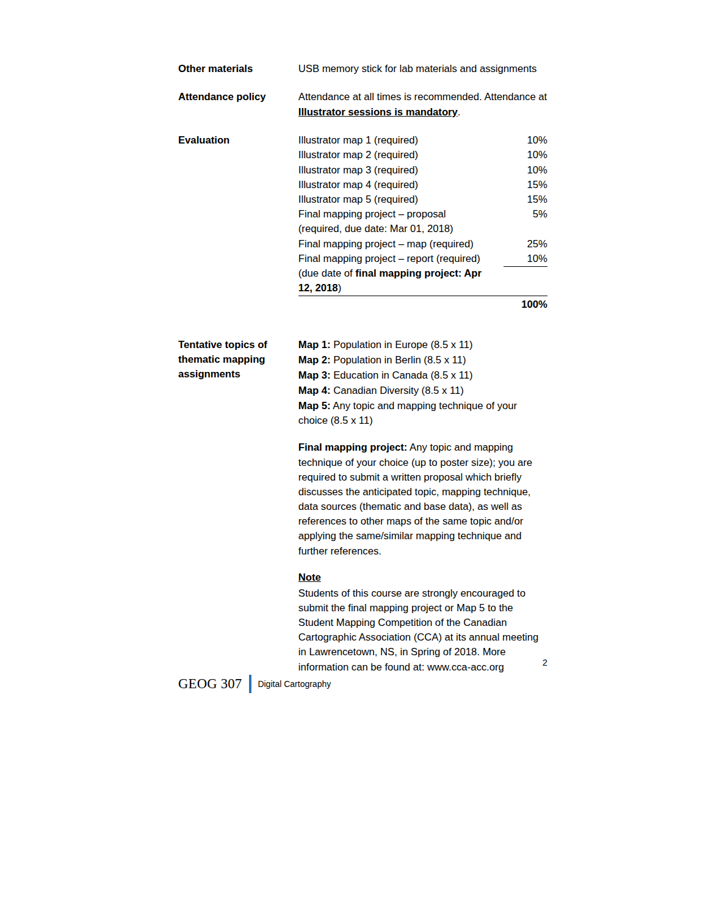Other materials
USB memory stick for lab materials and assignments
Attendance policy
Attendance at all times is recommended. Attendance at Illustrator sessions is mandatory.
Evaluation
| Illustrator map 1 (required) | 10% |
| Illustrator map 2 (required) | 10% |
| Illustrator map 3 (required) | 10% |
| Illustrator map 4 (required) | 15% |
| Illustrator map 5 (required) | 15% |
| Final mapping project – proposal (required, due date: Mar 01, 2018) | 5% |
| Final mapping project – map (required) | 25% |
| Final mapping project – report (required) | 10% |
| (due date of final mapping project: Apr 12, 2018 ) | |
| | 100% |
Tentative topics of
thematic mapping
assignments
Map 1: Population in Europe (8.5 x 11)
Map 2: Population in Berlin (8.5 x 11)
Map 3: Education in Canada (8.5 x 11)
Map 4: Canadian Diversity (8.5 x 11)
Map 5: Any topic and mapping technique of your choice (8.5 x 11)
Final mapping project: Any topic and mapping technique of your choice (up to poster size); you are required to submit a written proposal which briefly discusses the anticipated topic, mapping technique, data sources (thematic and base data), as well as references to other maps of the same topic and/or applying the same/similar mapping technique and further references.
Note
Students of this course are strongly encouraged to submit the final mapping project or Map 5 to the Student Mapping Competition of the Canadian Cartographic Association (CCA) at its annual meeting in Lawrencetown, NS, in Spring of 2018. More information can be found at: www.cca-acc.org
2
GEOG 307 Digital Cartography